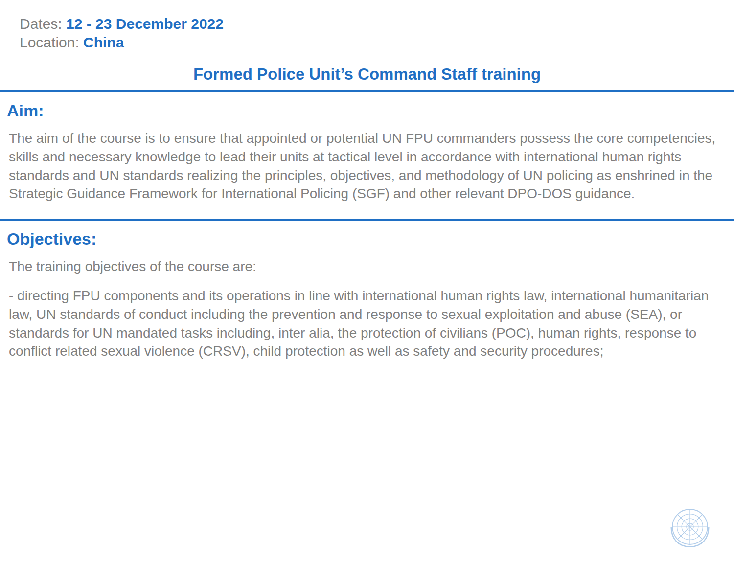Dates: 12 - 23 December 2022
Location: China
Formed Police Unit’s Command Staff training
Aim:
The aim of the course is to ensure that appointed or potential UN FPU commanders possess the core competencies, skills and necessary knowledge to lead their units at tactical level in accordance with international human rights standards and UN standards realizing the principles, objectives, and methodology of UN policing as enshrined in the Strategic Guidance Framework for International Policing (SGF) and other relevant DPO-DOS guidance.
Objectives:
The training objectives of the course are:
- directing FPU components and its operations in line with international human rights law, international humanitarian law, UN standards of conduct including the prevention and response to sexual exploitation and abuse (SEA), or standards for UN mandated tasks including, inter alia, the protection of civilians (POC), human rights, response to conflict related sexual violence (CRSV), child protection as well as safety and security procedures;